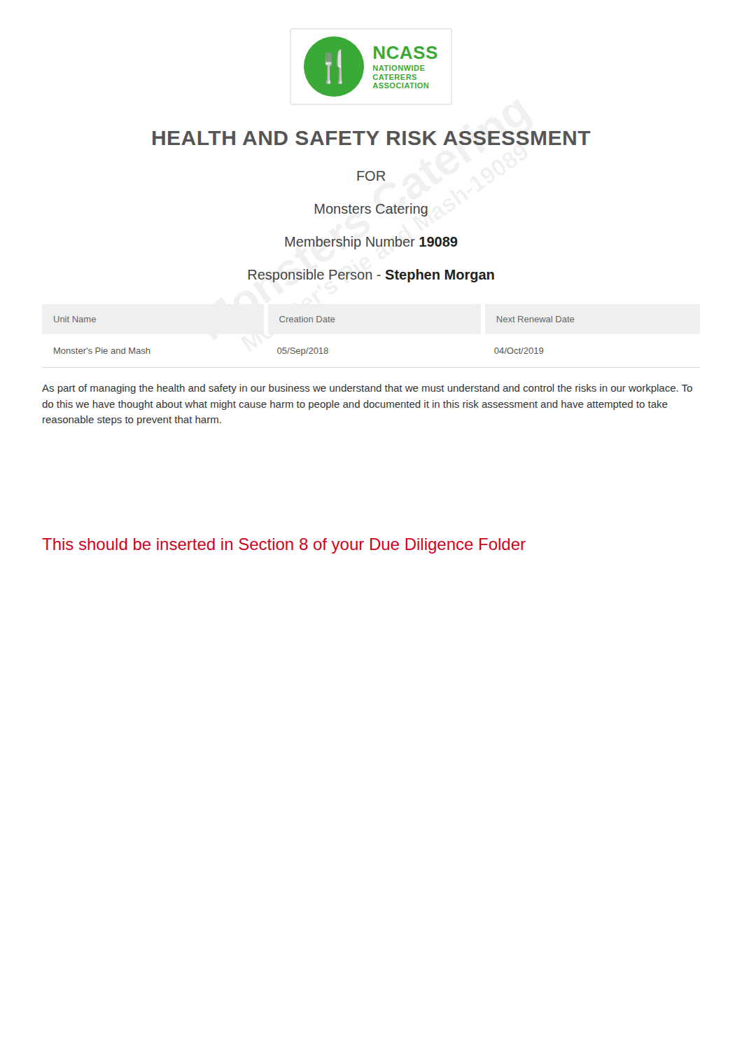Monsters Catering Monster's Pie and Mash-19089
🍴
NCASS
NATIONWIDE
CATERERS
ASSOCIATION
HEALTH AND SAFETY RISK ASSESSMENT
FOR
Monsters Catering
Membership Number 19089
Responsible Person - Stephen Morgan
| Unit Name | Creation Date | Next Renewal Date |
| --- | --- | --- |
| Monster's Pie and Mash | 05/Sep/2018 | 04/Oct/2019 |
As part of managing the health and safety in our business we understand that we must understand and control the risks in our workplace. To do this we have thought about what might cause harm to people and documented it in this risk assessment and have attempted to take reasonable steps to prevent that harm.
This should be inserted in Section 8 of your Due Diligence Folder